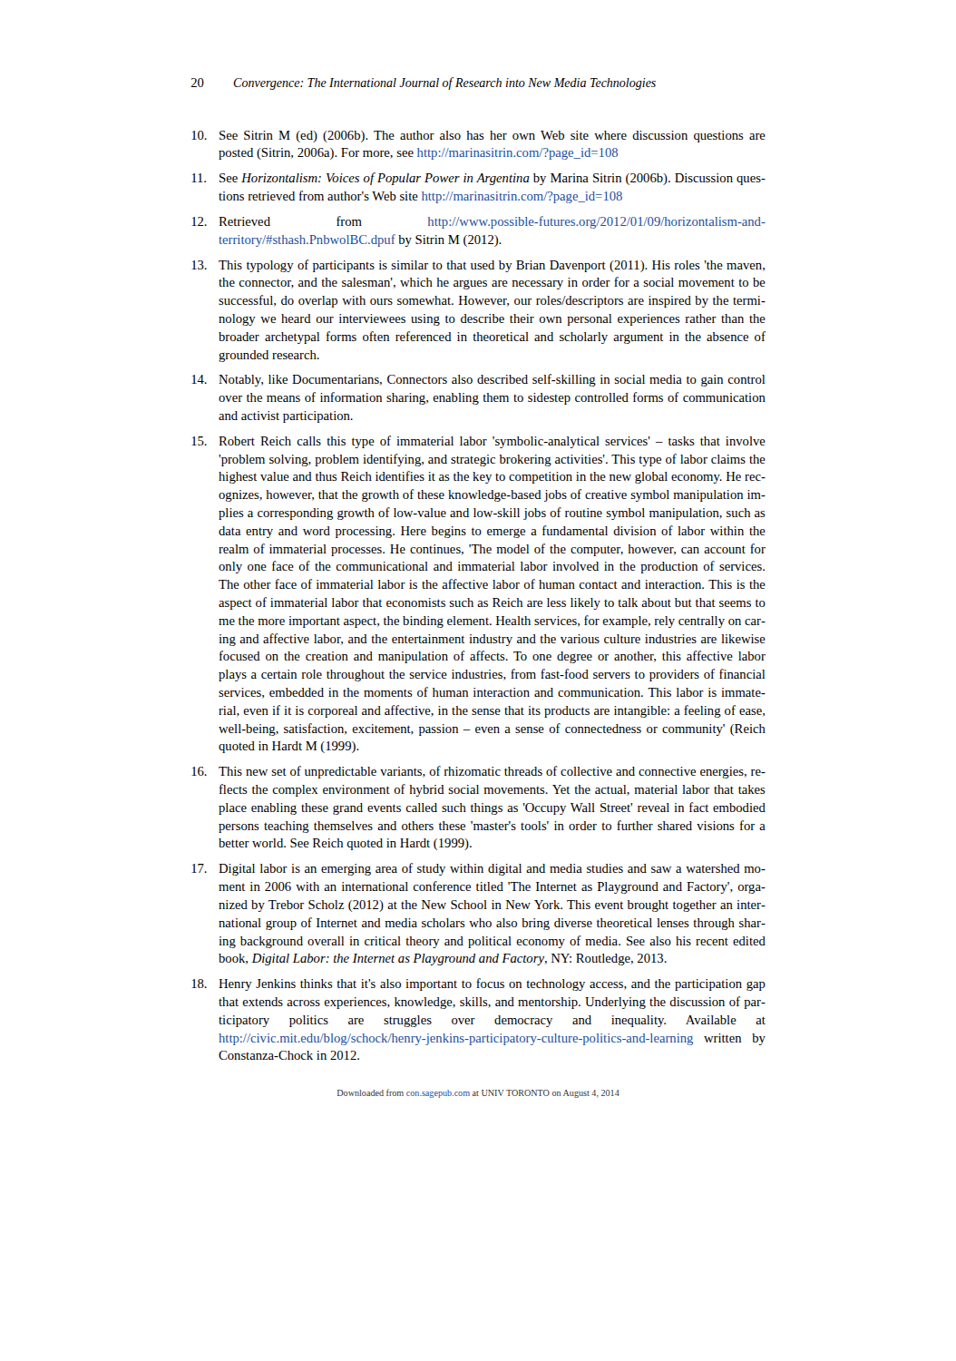20 Convergence: The International Journal of Research into New Media Technologies
10. See Sitrin M (ed) (2006b). The author also has her own Web site where discussion questions are posted (Sitrin, 2006a). For more, see http://marinasitrin.com/?page_id=108
11. See Horizontalism: Voices of Popular Power in Argentina by Marina Sitrin (2006b). Discussion questions retrieved from author's Web site http://marinasitrin.com/?page_id=108
12. Retrieved from http://www.possible-futures.org/2012/01/09/horizontalism-and-territory/#sthash.PnbwolBC.dpuf by Sitrin M (2012).
13. This typology of participants is similar to that used by Brian Davenport (2011). His roles 'the maven, the connector, and the salesman', which he argues are necessary in order for a social movement to be successful, do overlap with ours somewhat. However, our roles/descriptors are inspired by the terminology we heard our interviewees using to describe their own personal experiences rather than the broader archetypal forms often referenced in theoretical and scholarly argument in the absence of grounded research.
14. Notably, like Documentarians, Connectors also described self-skilling in social media to gain control over the means of information sharing, enabling them to sidestep controlled forms of communication and activist participation.
15. Robert Reich calls this type of immaterial labor 'symbolic-analytical services' – tasks that involve 'problem solving, problem identifying, and strategic brokering activities'. This type of labor claims the highest value and thus Reich identifies it as the key to competition in the new global economy. He recognizes, however, that the growth of these knowledge-based jobs of creative symbol manipulation implies a corresponding growth of low-value and low-skill jobs of routine symbol manipulation, such as data entry and word processing. Here begins to emerge a fundamental division of labor within the realm of immaterial processes. He continues, 'The model of the computer, however, can account for only one face of the communicational and immaterial labor involved in the production of services. The other face of immaterial labor is the affective labor of human contact and interaction. This is the aspect of immaterial labor that economists such as Reich are less likely to talk about but that seems to me the more important aspect, the binding element. Health services, for example, rely centrally on caring and affective labor, and the entertainment industry and the various culture industries are likewise focused on the creation and manipulation of affects. To one degree or another, this affective labor plays a certain role throughout the service industries, from fast-food servers to providers of financial services, embedded in the moments of human interaction and communication. This labor is immaterial, even if it is corporeal and affective, in the sense that its products are intangible: a feeling of ease, well-being, satisfaction, excitement, passion – even a sense of connectedness or community' (Reich quoted in Hardt M (1999).
16. This new set of unpredictable variants, of rhizomatic threads of collective and connective energies, reflects the complex environment of hybrid social movements. Yet the actual, material labor that takes place enabling these grand events called such things as 'Occupy Wall Street' reveal in fact embodied persons teaching themselves and others these 'master's tools' in order to further shared visions for a better world. See Reich quoted in Hardt (1999).
17. Digital labor is an emerging area of study within digital and media studies and saw a watershed moment in 2006 with an international conference titled 'The Internet as Playground and Factory', organized by Trebor Scholz (2012) at the New School in New York. This event brought together an international group of Internet and media scholars who also bring diverse theoretical lenses through sharing background overall in critical theory and political economy of media. See also his recent edited book, Digital Labor: the Internet as Playground and Factory, NY: Routledge, 2013.
18. Henry Jenkins thinks that it's also important to focus on technology access, and the participation gap that extends across experiences, knowledge, skills, and mentorship. Underlying the discussion of participatory politics are struggles over democracy and inequality. Available at http://civic.mit.edu/blog/schock/henry-jenkins-participatory-culture-politics-and-learning written by Constanza-Chock in 2012.
Downloaded from con.sagepub.com at UNIV TORONTO on August 4, 2014